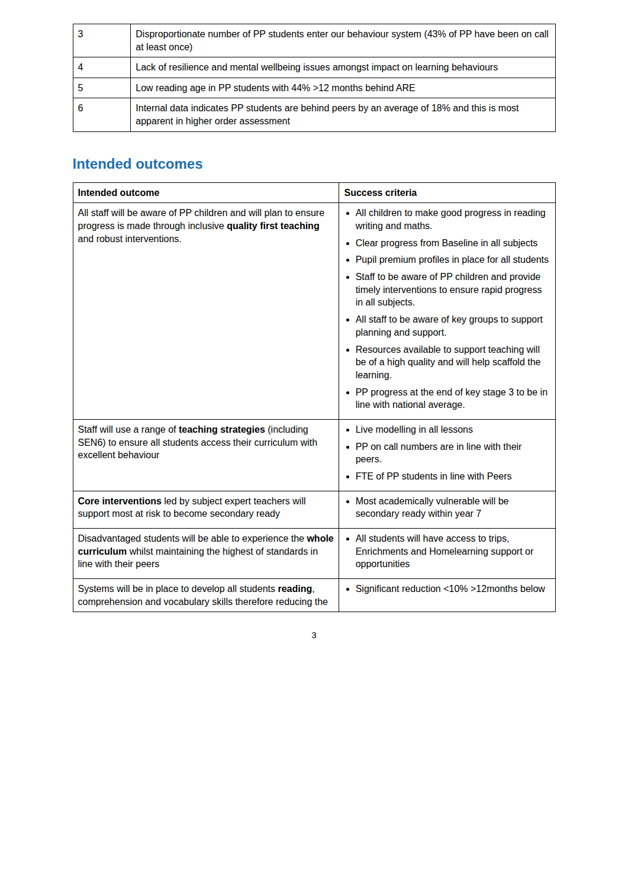| 3 | Disproportionate number of PP students enter our behaviour system (43% of PP have been on call at least once) |
| 4 | Lack of resilience and mental wellbeing issues amongst impact on learning behaviours |
| 5 | Low reading age in PP students with 44% >12 months behind ARE |
| 6 | Internal data indicates PP students are behind peers by an average of 18% and this is most apparent in higher order assessment |
Intended outcomes
| Intended outcome | Success criteria |
| --- | --- |
| All staff will be aware of PP children and will plan to ensure progress is made through inclusive quality first teaching and robust interventions. | All children to make good progress in reading writing and maths. Clear progress from Baseline in all subjects Pupil premium profiles in place for all students Staff to be aware of PP children and provide timely interventions to ensure rapid progress in all subjects. All staff to be aware of key groups to support planning and support. Resources available to support teaching will be of a high quality and will help scaffold the learning. PP progress at the end of key stage 3 to be in line with national average. |
| Staff will use a range of teaching strategies (including SEN6) to ensure all students access their curriculum with excellent behaviour | Live modelling in all lessons PP on call numbers are in line with their peers. FTE of PP students in line with Peers |
| Core interventions led by subject expert teachers will support most at risk to become secondary ready | Most academically vulnerable will be secondary ready within year 7 |
| Disadvantaged students will be able to experience the whole curriculum whilst maintaining the highest of standards in line with their peers | All students will have access to trips, Enrichments and Homelearning support or opportunities |
| Systems will be in place to develop all students reading , comprehension and vocabulary skills therefore reducing the | Significant reduction <10% >12months below |
3